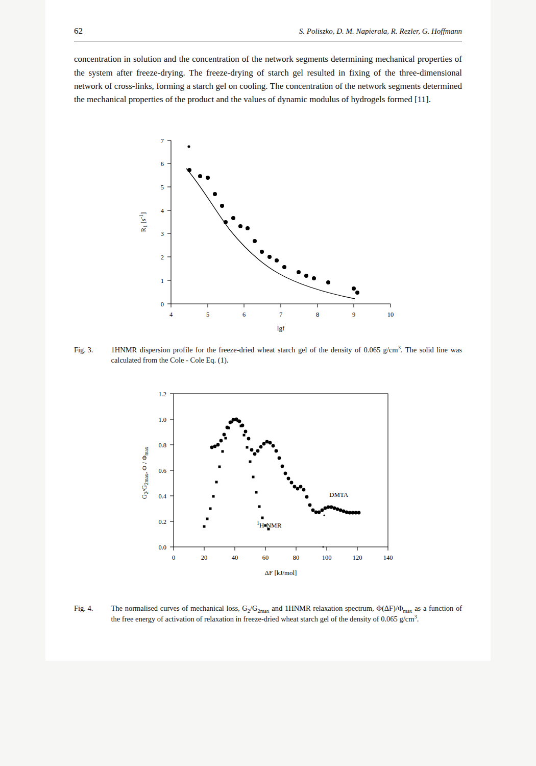62 S. Poliszko, D. M. Napierala, R. Rezler, G. Hoffmann
concentration in solution and the concentration of the network segments determining mechanical properties of the system after freeze-drying. The freeze-drying of starch gel resulted in fixing of the three-dimensional network of cross-links, forming a starch gel on cooling. The concentration of the network segments determined the mechanical properties of the product and the values of dynamic modulus of hydrogels formed [11].
0 1 2 3 4 5 6 7 4 5 6 7 8 9 10 lgf R1 [s-1]
Fig. 3. 1HNMR dispersion profile for the freeze-dried wheat starch gel of the density of 0.065 g/cm3. The solid line was calculated from the Cole - Cole Eq. (1).
0.0 0.2 0.4 0.6 0.8 1.0 1.2 0 20 40 60 80 100 120 140 ΔF [kJ/mol] G2/G2max, Φ / Φmax DMTA 1H-NMR
Fig. 4. The normalised curves of mechanical loss, G2/G2max and 1HNMR relaxation spectrum, Φ(ΔF)/Φmax as a function of the free energy of activation of relaxation in freeze-dried wheat starch gel of the density of 0.065 g/cm3.